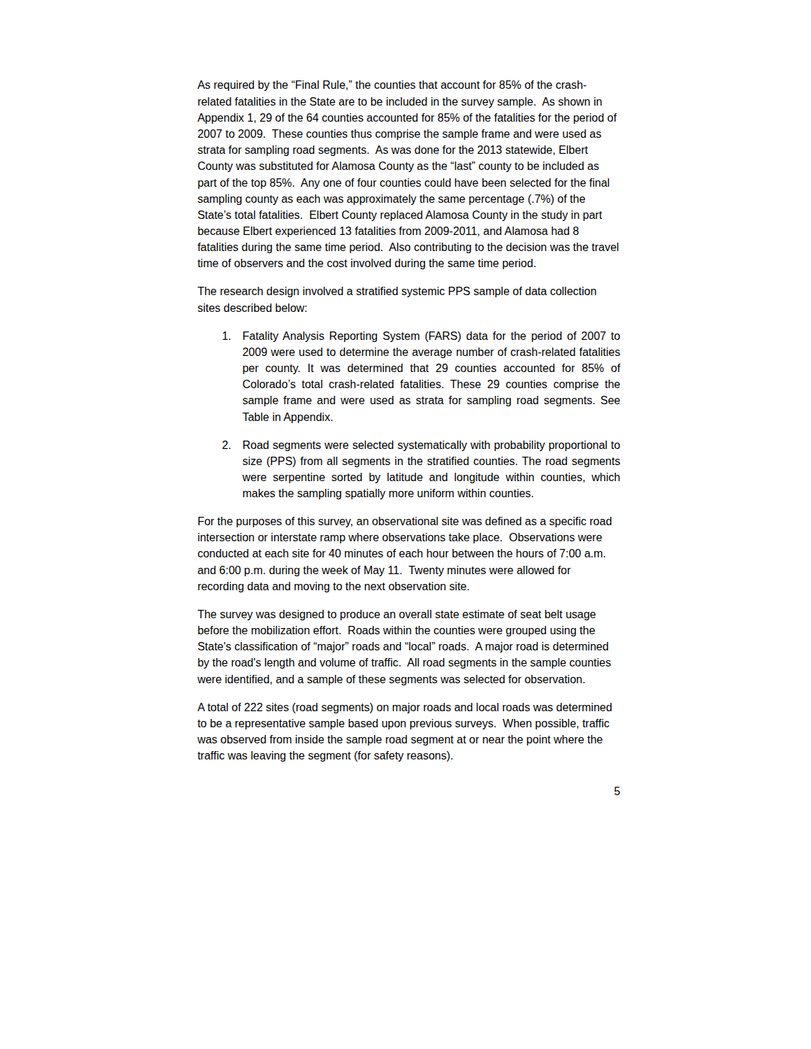As required by the “Final Rule,” the counties that account for 85% of the crash-related fatalities in the State are to be included in the survey sample. As shown in Appendix 1, 29 of the 64 counties accounted for 85% of the fatalities for the period of 2007 to 2009. These counties thus comprise the sample frame and were used as strata for sampling road segments. As was done for the 2013 statewide, Elbert County was substituted for Alamosa County as the “last” county to be included as part of the top 85%. Any one of four counties could have been selected for the final sampling county as each was approximately the same percentage (.7%) of the State’s total fatalities. Elbert County replaced Alamosa County in the study in part because Elbert experienced 13 fatalities from 2009-2011, and Alamosa had 8 fatalities during the same time period. Also contributing to the decision was the travel time of observers and the cost involved during the same time period.
The research design involved a stratified systemic PPS sample of data collection sites described below:
Fatality Analysis Reporting System (FARS) data for the period of 2007 to 2009 were used to determine the average number of crash-related fatalities per county. It was determined that 29 counties accounted for 85% of Colorado’s total crash-related fatalities. These 29 counties comprise the sample frame and were used as strata for sampling road segments. See Table in Appendix.
Road segments were selected systematically with probability proportional to size (PPS) from all segments in the stratified counties. The road segments were serpentine sorted by latitude and longitude within counties, which makes the sampling spatially more uniform within counties.
For the purposes of this survey, an observational site was defined as a specific road intersection or interstate ramp where observations take place. Observations were conducted at each site for 40 minutes of each hour between the hours of 7:00 a.m. and 6:00 p.m. during the week of May 11. Twenty minutes were allowed for recording data and moving to the next observation site.
The survey was designed to produce an overall state estimate of seat belt usage before the mobilization effort. Roads within the counties were grouped using the State's classification of “major” roads and “local” roads. A major road is determined by the road's length and volume of traffic. All road segments in the sample counties were identified, and a sample of these segments was selected for observation.
A total of 222 sites (road segments) on major roads and local roads was determined to be a representative sample based upon previous surveys. When possible, traffic was observed from inside the sample road segment at or near the point where the traffic was leaving the segment (for safety reasons).
5